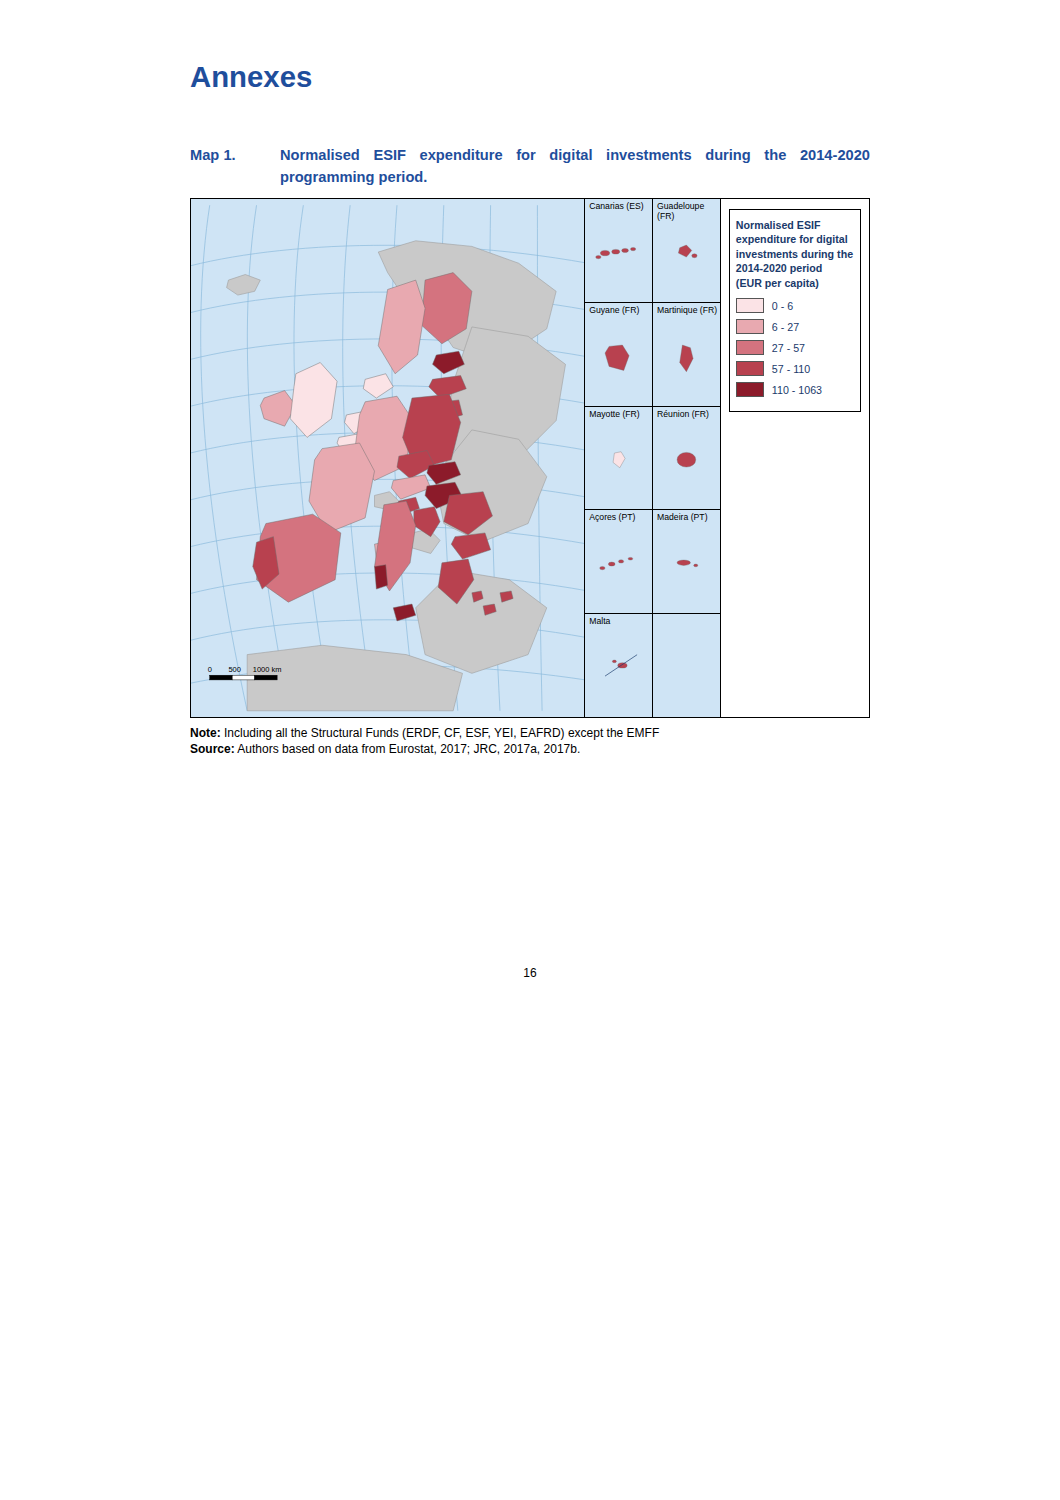Annexes
Map 1.
Normalised ESIF expenditure for digital investments during the 2014-2020 programming period.
0 500 1000 km
Canarias (ES)
Guadeloupe (FR)
Guyane (FR)
Martinique (FR)
Mayotte (FR)
Réunion (FR)
Açores (PT)
Madeira (PT)
Malta
Normalised ESIF expenditure for digital investments during the 2014-2020 period
(EUR per capita)
0 - 6
6 - 27
27 - 57
57 - 110
110 - 1063
Note: Including all the Structural Funds (ERDF, CF, ESF, YEI, EAFRD) except the EMFF
Source: Authors based on data from Eurostat, 2017; JRC, 2017a, 2017b.
16